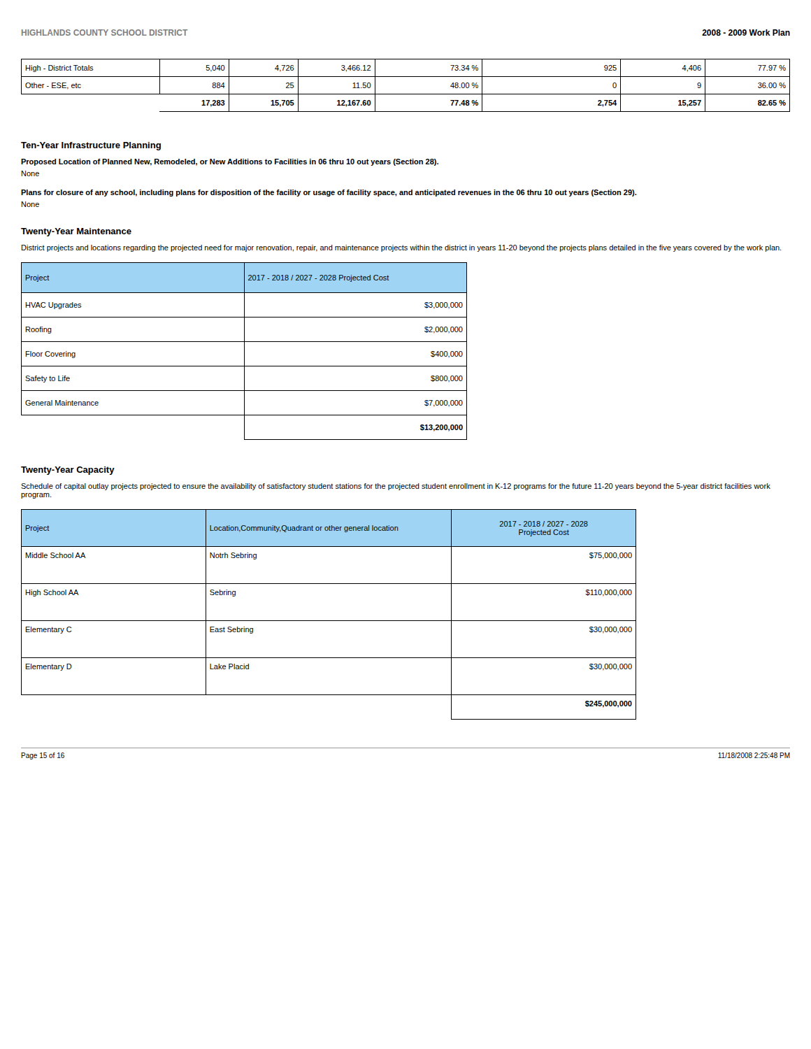HIGHLANDS COUNTY SCHOOL DISTRICT 2008 - 2009 Work Plan
| High - District Totals | 5,040 | 4,726 | 3,466.12 | 73.34 % | 925 | 4,406 | 77.97 % |
| Other - ESE, etc | 884 | 25 | 11.50 | 48.00 % | 0 | 9 | 36.00 % |
| | 17,283 | 15,705 | 12,167.60 | 77.48 % | 2,754 | 15,257 | 82.65 % |
Ten-Year Infrastructure Planning
Proposed Location of Planned New, Remodeled, or New Additions to Facilities in 06 thru 10 out years (Section 28).
None
Plans for closure of any school, including plans for disposition of the facility or usage of facility space, and anticipated revenues in the 06 thru 10 out years (Section 29).
None
Twenty-Year Maintenance
District projects and locations regarding the projected need for major renovation, repair, and maintenance projects within the district in years 11-20 beyond the projects plans detailed in the five years covered by the work plan.
| Project | 2017 - 2018 / 2027 - 2028 Projected Cost |
| --- | --- |
| HVAC Upgrades | $3,000,000 |
| Roofing | $2,000,000 |
| Floor Covering | $400,000 |
| Safety to Life | $800,000 |
| General Maintenance | $7,000,000 |
| | $13,200,000 |
Twenty-Year Capacity
Schedule of capital outlay projects projected to ensure the availability of satisfactory student stations for the projected student enrollment in K-12 programs for the future 11-20 years beyond the 5-year district facilities work program.
| Project | Location,Community,Quadrant or other general location | 2017 - 2018 / 2027 - 2028 Projected Cost |
| --- | --- | --- |
| Middle School AA | Notrh Sebring | $75,000,000 |
| High School AA | Sebring | $110,000,000 |
| Elementary C | East Sebring | $30,000,000 |
| Elementary D | Lake Placid | $30,000,000 |
| | | $245,000,000 |
Page 15 of 16 11/18/2008 2:25:48 PM